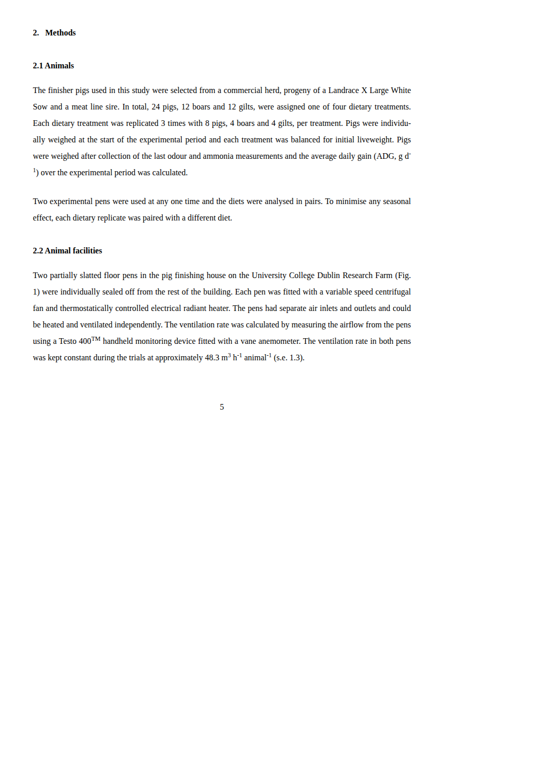2. Methods
2.1 Animals
The finisher pigs used in this study were selected from a commercial herd, progeny of a Landrace X Large White Sow and a meat line sire. In total, 24 pigs, 12 boars and 12 gilts, were assigned one of four dietary treatments. Each dietary treatment was replicated 3 times with 8 pigs, 4 boars and 4 gilts, per treatment. Pigs were individually weighed at the start of the experimental period and each treatment was balanced for initial liveweight. Pigs were weighed after collection of the last odour and ammonia measurements and the average daily gain (ADG, g d-1) over the experimental period was calculated.
Two experimental pens were used at any one time and the diets were analysed in pairs. To minimise any seasonal effect, each dietary replicate was paired with a different diet.
2.2 Animal facilities
Two partially slatted floor pens in the pig finishing house on the University College Dublin Research Farm (Fig. 1) were individually sealed off from the rest of the building. Each pen was fitted with a variable speed centrifugal fan and thermostatically controlled electrical radiant heater. The pens had separate air inlets and outlets and could be heated and ventilated independently. The ventilation rate was calculated by measuring the airflow from the pens using a Testo 400TM handheld monitoring device fitted with a vane anemometer. The ventilation rate in both pens was kept constant during the trials at approximately 48.3 m3 h-1 animal-1 (s.e. 1.3).
5